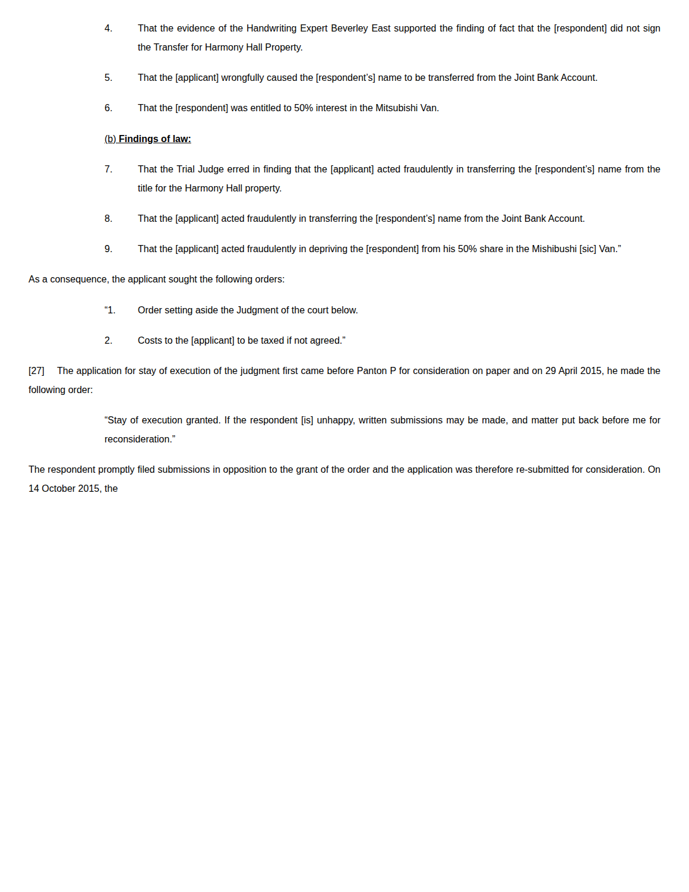4. That the evidence of the Handwriting Expert Beverley East supported the finding of fact that the [respondent] did not sign the Transfer for Harmony Hall Property.
5. That the [applicant] wrongfully caused the [respondent’s] name to be transferred from the Joint Bank Account.
6. That the [respondent] was entitled to 50% interest in the Mitsubishi Van.
(b) Findings of law:
7. That the Trial Judge erred in finding that the [applicant] acted fraudulently in transferring the [respondent’s] name from the title for the Harmony Hall property.
8. That the [applicant] acted fraudulently in transferring the [respondent’s] name from the Joint Bank Account.
9. That the [applicant] acted fraudulently in depriving the [respondent] from his 50% share in the Mishibushi [sic] Van.”
As a consequence, the applicant sought the following orders:
“1. Order setting aside the Judgment of the court below.
2. Costs to the [applicant] to be taxed if not agreed.”
[27] The application for stay of execution of the judgment first came before Panton P for consideration on paper and on 29 April 2015, he made the following order:
“Stay of execution granted. If the respondent [is] unhappy, written submissions may be made, and matter put back before me for reconsideration.”
The respondent promptly filed submissions in opposition to the grant of the order and the application was therefore re-submitted for consideration. On 14 October 2015, the